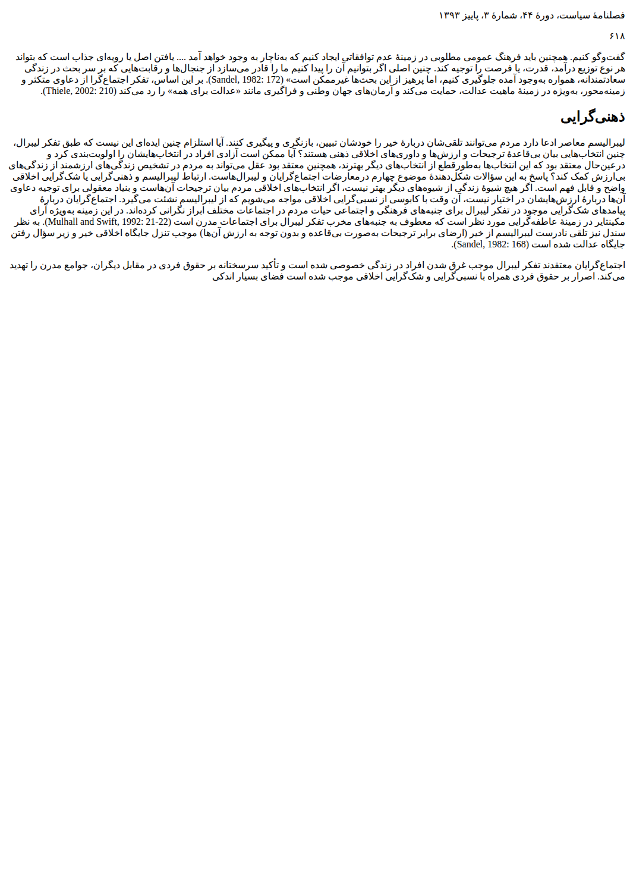فصلنامهٔ سیاست، دورهٔ ۴۴، شمارهٔ ۳، پاییز ۱۳۹۳
۶۱۸
گفت‌وگو کنیم. همچنین باید فرهنگ عمومی مطلوبی در زمینهٔ عدم توافقاتی ایجاد کنیم که به‌ناچار به وجود خواهد آمد .... یافتن اصل یا رویه‌ای جذاب است که بتواند هر نوع توزیع درآمد، قدرت، یا فرصت را توجیه کند. چنین اصلی اگر بتوانیم آن را پیدا کنیم ما را قادر می‌سازد از جنجال‌ها و رقابت‌هایی که بر سر بحث در زندگی سعادتمندانه، همواره به‌وجود آمده جلوگیری کنیم، اما پرهیز از این بحث‌ها غیرممکن است» (Sandel, 1982: 172). بر این اساس، تفکر اجتماع‌گرا از دعاوی متکثر و زمینه‌محور، به‌ویژه در زمینهٔ ماهیت عدالت، حمایت می‌کند و آرمان‌های جهان وطنی و فراگیری مانند «عدالت برای همه» را رد می‌کند (Thiele, 2002: 210).
ذهنی‌گرایی
لیبرالیسم معاصر ادعا دارد مردم می‌توانند تلقی‌شان دربارهٔ خیر را خودشان تبیین، بازنگری و پیگیری کنند. آیا استلزام چنین ایده‌ای این نیست که طبق تفکر لیبرال، چنین انتخاب‌هایی بیان بی‌قاعدهٔ ترجیحات و ارزش‌ها و داوری‌های اخلاقی ذهنی هستند؟ آیا ممکن است آزادی افراد در انتخاب‌هایشان را اولویت‌بندی کرد و درعین‌حال معتقد بود که این انتخاب‌ها به‌طورقطع از انتخاب‌های دیگر بهترند، همچنین معتقد بود عقل می‌تواند به مردم در تشخیص زندگی‌های ارزشمند از زندگی‌های بی‌ارزش کمک کند؟ پاسخ به این سؤالات شکل‌دهندهٔ موضوع چهارم درمعارضات اجتماع‌گرایان و لیبرال‌هاست. ارتباط لیبرالیسم و ذهنی‌گرایی یا شک‌گرایی اخلاقی واضح و قابل فهم است. اگر هیچ شیوهٔ زندگی از شیوه‌های دیگر بهتر نیست، اگر انتخاب‌های اخلاقی مردم بیان ترجیحات آن‌هاست و بنیاد معقولی برای توجیه دعاوی آن‌ها دربارهٔ ارزش‌هایشان در اختیار نیست، آن وقت با کابوسی از نسبی‌گرایی اخلاقی مواجه می‌شویم که از لیبرالیسم نشئت می‌گیرد. اجتماع‌گرایان دربارهٔ پیامدهای شک‌گرایی موجود در تفکر لیبرال برای جنبه‌های فرهنگی و اجتماعی حیات مردم در اجتماعات مختلف ابراز نگرانی کرده‌اند. در این زمینه به‌ویژه آرای مکینتایر در زمینهٔ عاطفه‌گرایی مورد نظر است که معطوف به جنبه‌های مخرب تفکر لیبرال برای اجتماعات مدرن است (Mulhall and Swift, 1992: 21-22). به نظر سندل نیز تلقی نادرست لیبرالیسم از خیر (ارضای برابر ترجیحات به‌صورت بی‌قاعده و بدون توجه به ارزش آن‌ها) موجب تنزل جایگاه اخلاقی خیر و زیر سؤال رفتن جایگاه عدالت شده است (Sandel, 1982: 168).
اجتماع‌گرایان معتقدند تفکر لیبرال موجب غرق شدن افراد در زندگی خصوصی شده است و تأکید سرسختانه بر حقوق فردی در مقابل دیگران، جوامع مدرن را تهدید می‌کند. اصرار بر حقوق فردی همراه با نسبی‌گرایی و شک‌گرایی اخلاقی موجب شده است فضای بسیار اندکی